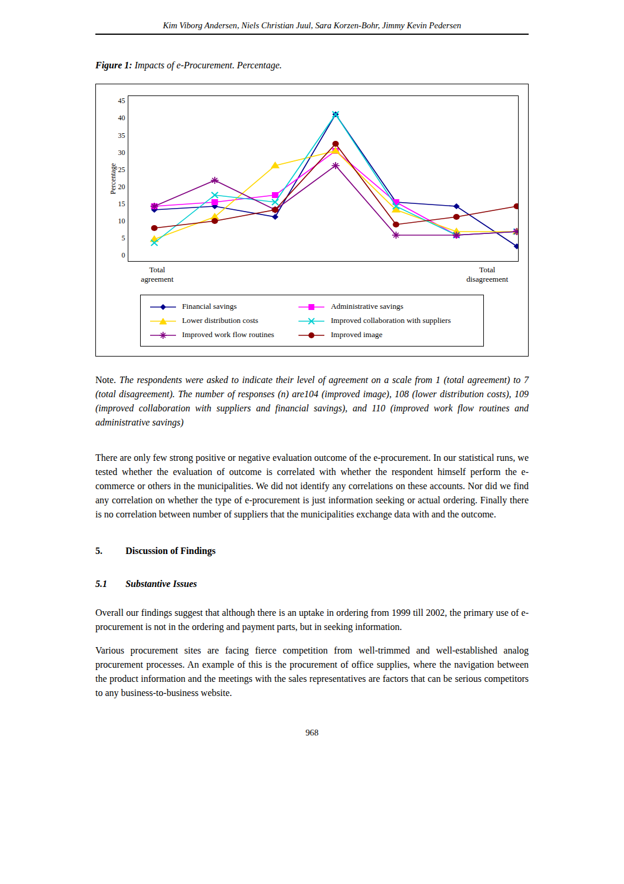Kim Viborg Andersen, Niels Christian Juul, Sara Korzen-Bohr, Jimmy Kevin Pedersen
Figure 1: Impacts of e-Procurement. Percentage.
Percentage
45 40 35 30 25 20 15 10 5 0
Total
agreement Total
disagreement
| | Financial savings | | Administrative savings |
| | Lower distribution costs | | Improved collaboration with suppliers |
| | Improved work flow routines | | Improved image |
Note. The respondents were asked to indicate their level of agreement on a scale from 1 (total agreement) to 7 (total disagreement). The number of responses (n) are104 (improved image), 108 (lower distribution costs), 109 (improved collaboration with suppliers and financial savings), and 110 (improved work flow routines and administrative savings)
There are only few strong positive or negative evaluation outcome of the e-procurement. In our statistical runs, we tested whether the evaluation of outcome is correlated with whether the respondent himself perform the e-commerce or others in the municipalities. We did not identify any correlations on these accounts. Nor did we find any correlation on whether the type of e-procurement is just information seeking or actual ordering. Finally there is no correlation between number of suppliers that the municipalities exchange data with and the outcome.
5. Discussion of Findings
5.1 Substantive Issues
Overall our findings suggest that although there is an uptake in ordering from 1999 till 2002, the primary use of e-procurement is not in the ordering and payment parts, but in seeking information.
Various procurement sites are facing fierce competition from well-trimmed and well-established analog procurement processes. An example of this is the procurement of office supplies, where the navigation between the product information and the meetings with the sales representatives are factors that can be serious competitors to any business-to-business website.
968